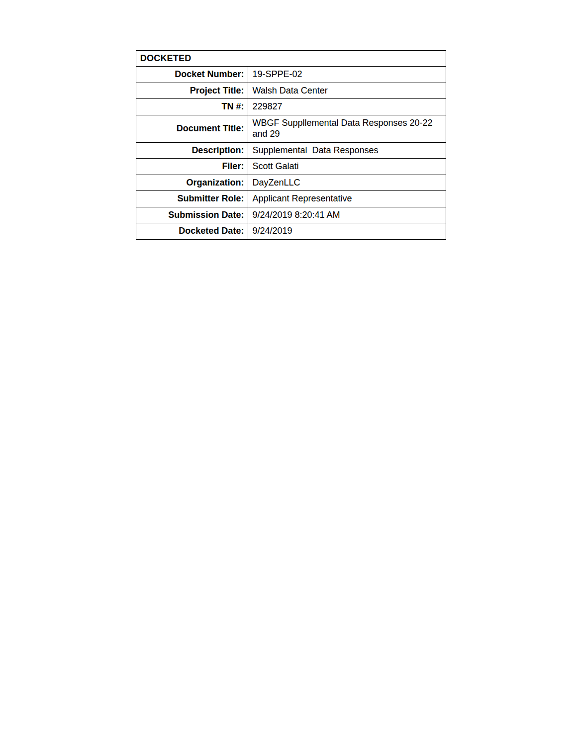| DOCKETED |
| Docket Number: | 19-SPPE-02 |
| Project Title: | Walsh Data Center |
| TN #: | 229827 |
| Document Title: | WBGF Suppllemental Data Responses 20-22 and 29 |
| Description: | Supplemental Data Responses |
| Filer: | Scott Galati |
| Organization: | DayZenLLC |
| Submitter Role: | Applicant Representative |
| Submission Date: | 9/24/2019 8:20:41 AM |
| Docketed Date: | 9/24/2019 |